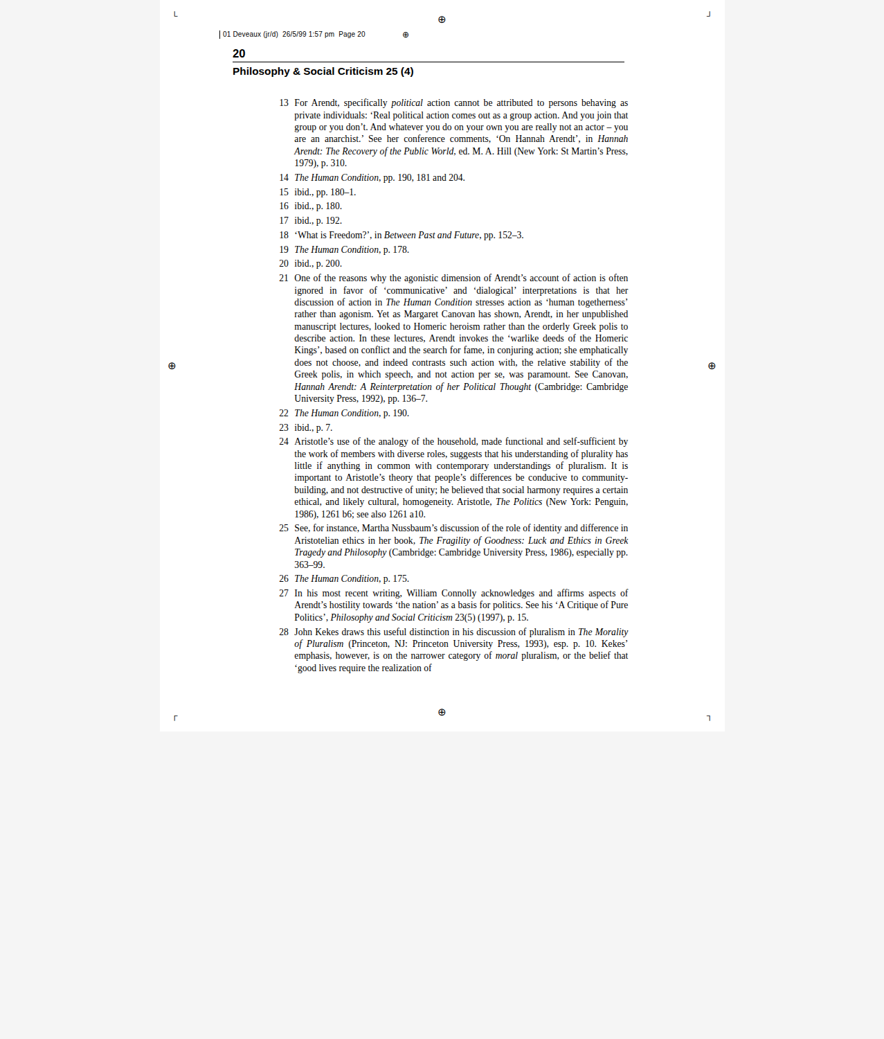└
┘
┌
┐
⊕
⊕
⊕
⊕
01 Deveaux (jr/d) 26/5/99 1:57 pm Page 20⊕
20
Philosophy & Social Criticism 25 (4)
13 For Arendt, specifically political action cannot be attributed to persons behaving as private individuals: ‘Real political action comes out as a group action. And you join that group or you don’t. And whatever you do on your own you are really not an actor – you are an anarchist.’ See her conference comments, ‘On Hannah Arendt’, in Hannah Arendt: The Recovery of the Public World, ed. M. A. Hill (New York: St Martin’s Press, 1979), p. 310.
14 The Human Condition, pp. 190, 181 and 204.
15ibid., pp. 180–1.
16ibid., p. 180.
17ibid., p. 192.
18‘What is Freedom?’, in Between Past and Future, pp. 152–3.
19 The Human Condition, p. 178.
20ibid., p. 200.
21 One of the reasons why the agonistic dimension of Arendt’s account of action is often ignored in favor of ‘communicative’ and ‘dialogical’ interpretations is that her discussion of action in The Human Condition stresses action as ‘human togetherness’ rather than agonism. Yet as Margaret Canovan has shown, Arendt, in her unpublished manuscript lectures, looked to Homeric heroism rather than the orderly Greek polis to describe action. In these lectures, Arendt invokes the ‘warlike deeds of the Homeric Kings’, based on conflict and the search for fame, in conjuring action; she emphatically does not choose, and indeed contrasts such action with, the relative stability of the Greek polis, in which speech, and not action per se, was paramount. See Canovan, Hannah Arendt: A Reinterpretation of her Political Thought (Cambridge: Cambridge University Press, 1992), pp. 136–7.
22 The Human Condition, p. 190.
23ibid., p. 7.
24 Aristotle’s use of the analogy of the household, made functional and self-sufficient by the work of members with diverse roles, suggests that his understanding of plurality has little if anything in common with contemporary understandings of pluralism. It is important to Aristotle’s theory that people’s differences be conducive to community-building, and not destructive of unity; he believed that social harmony requires a certain ethical, and likely cultural, homogeneity. Aristotle, The Politics (New York: Penguin, 1986), 1261 b6; see also 1261 a10.
25 See, for instance, Martha Nussbaum’s discussion of the role of identity and difference in Aristotelian ethics in her book, The Fragility of Goodness: Luck and Ethics in Greek Tragedy and Philosophy (Cambridge: Cambridge University Press, 1986), especially pp. 363–99.
26 The Human Condition, p. 175.
27 In his most recent writing, William Connolly acknowledges and affirms aspects of Arendt’s hostility towards ‘the nation’ as a basis for politics. See his ‘A Critique of Pure Politics’, Philosophy and Social Criticism 23(5) (1997), p. 15.
28 John Kekes draws this useful distinction in his discussion of pluralism in The Morality of Pluralism (Princeton, NJ: Princeton University Press, 1993), esp. p. 10. Kekes’ emphasis, however, is on the narrower category of moral pluralism, or the belief that ‘good lives require the realization of